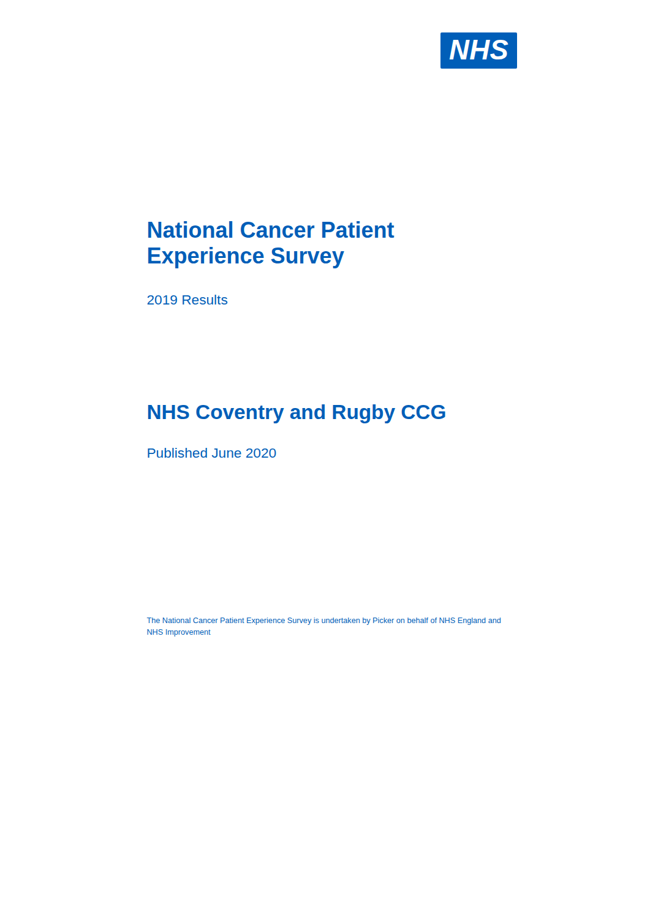NHS
National Cancer Patient
Experience Survey
2019 Results
NHS Coventry and Rugby CCG
Published June 2020
The National Cancer Patient Experience Survey is undertaken by Picker on behalf of NHS England and NHS Improvement